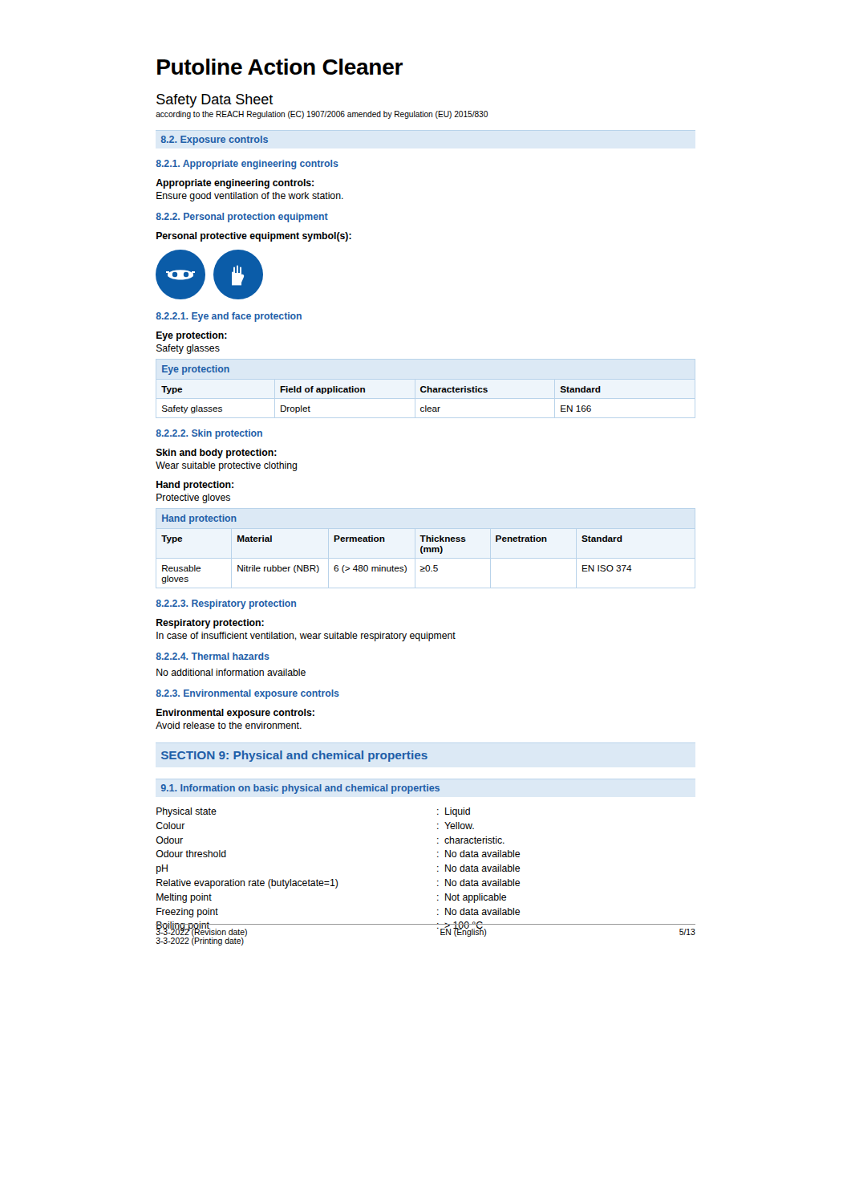Putoline Action Cleaner
Safety Data Sheet
according to the REACH Regulation (EC) 1907/2006 amended by Regulation (EU) 2015/830
8.2. Exposure controls
8.2.1. Appropriate engineering controls
Appropriate engineering controls:
Ensure good ventilation of the work station.
8.2.2. Personal protection equipment
Personal protective equipment symbol(s):
8.2.2.1. Eye and face protection
Eye protection:
Safety glasses
Eye protection
| Type | Field of application | Characteristics | Standard |
| --- | --- | --- | --- |
| Safety glasses | Droplet | clear | EN 166 |
8.2.2.2. Skin protection
Skin and body protection:
Wear suitable protective clothing
Hand protection:
Protective gloves
Hand protection
| Type | Material | Permeation | Thickness (mm) | Penetration | Standard |
| --- | --- | --- | --- | --- | --- |
| Reusable gloves | Nitrile rubber (NBR) | 6 (> 480 minutes) | ≥0.5 | | EN ISO 374 |
8.2.2.3. Respiratory protection
Respiratory protection:
In case of insufficient ventilation, wear suitable respiratory equipment
8.2.2.4. Thermal hazards
No additional information available
8.2.3. Environmental exposure controls
Environmental exposure controls:
Avoid release to the environment.
SECTION 9: Physical and chemical properties
9.1. Information on basic physical and chemical properties
Physical state: Liquid
Colour: Yellow.
Odour: characteristic.
Odour threshold: No data available
pH: No data available
Relative evaporation rate (butylacetate=1): No data available
Melting point: Not applicable
Freezing point: No data available
Boiling point:> 100 °C
3-3-2022 (Revision date) 3-3-2022 (Printing date)
EN (English)
5/13